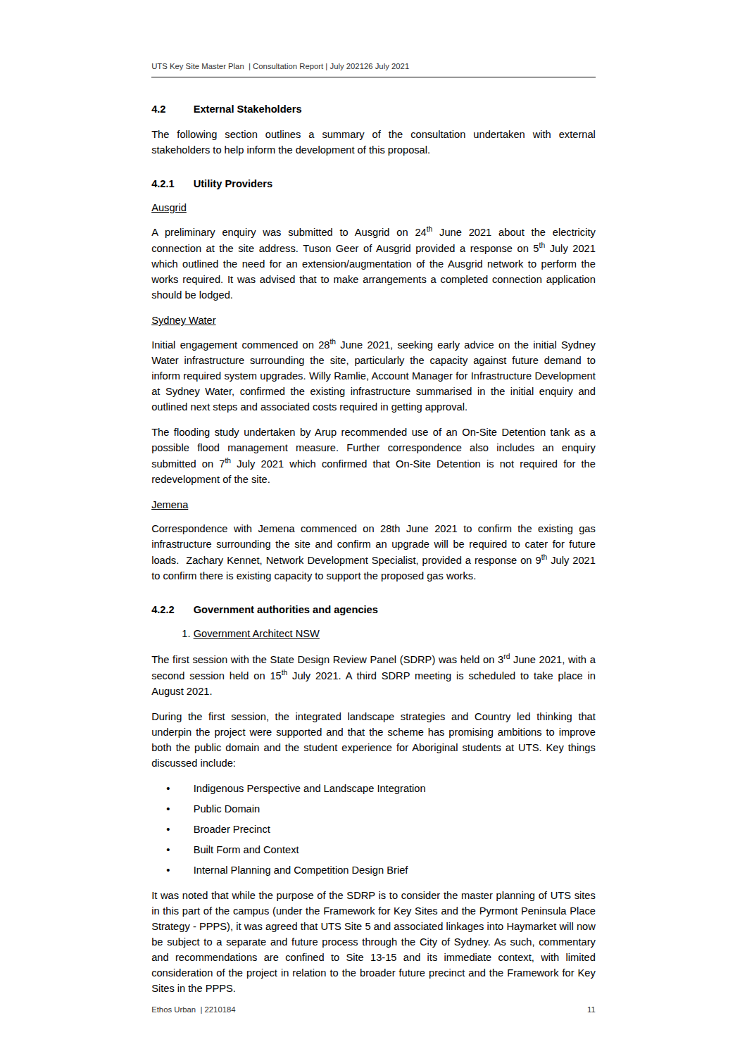UTS Key Site Master Plan | Consultation Report | July 202126 July 2021
4.2 External Stakeholders
The following section outlines a summary of the consultation undertaken with external stakeholders to help inform the development of this proposal.
4.2.1 Utility Providers
Ausgrid
A preliminary enquiry was submitted to Ausgrid on 24th June 2021 about the electricity connection at the site address. Tuson Geer of Ausgrid provided a response on 5th July 2021 which outlined the need for an extension/augmentation of the Ausgrid network to perform the works required. It was advised that to make arrangements a completed connection application should be lodged.
Sydney Water
Initial engagement commenced on 28th June 2021, seeking early advice on the initial Sydney Water infrastructure surrounding the site, particularly the capacity against future demand to inform required system upgrades. Willy Ramlie, Account Manager for Infrastructure Development at Sydney Water, confirmed the existing infrastructure summarised in the initial enquiry and outlined next steps and associated costs required in getting approval.
The flooding study undertaken by Arup recommended use of an On-Site Detention tank as a possible flood management measure. Further correspondence also includes an enquiry submitted on 7th July 2021 which confirmed that On-Site Detention is not required for the redevelopment of the site.
Jemena
Correspondence with Jemena commenced on 28th June 2021 to confirm the existing gas infrastructure surrounding the site and confirm an upgrade will be required to cater for future loads. Zachary Kennet, Network Development Specialist, provided a response on 9th July 2021 to confirm there is existing capacity to support the proposed gas works.
4.2.2 Government authorities and agencies
Government Architect NSW
The first session with the State Design Review Panel (SDRP) was held on 3rd June 2021, with a second session held on 15th July 2021. A third SDRP meeting is scheduled to take place in August 2021.
During the first session, the integrated landscape strategies and Country led thinking that underpin the project were supported and that the scheme has promising ambitions to improve both the public domain and the student experience for Aboriginal students at UTS. Key things discussed include:
Indigenous Perspective and Landscape Integration
Public Domain
Broader Precinct
Built Form and Context
Internal Planning and Competition Design Brief
It was noted that while the purpose of the SDRP is to consider the master planning of UTS sites in this part of the campus (under the Framework for Key Sites and the Pyrmont Peninsula Place Strategy - PPPS), it was agreed that UTS Site 5 and associated linkages into Haymarket will now be subject to a separate and future process through the City of Sydney. As such, commentary and recommendations are confined to Site 13-15 and its immediate context, with limited consideration of the project in relation to the broader future precinct and the Framework for Key Sites in the PPPS.
Ethos Urban | 2210184 11